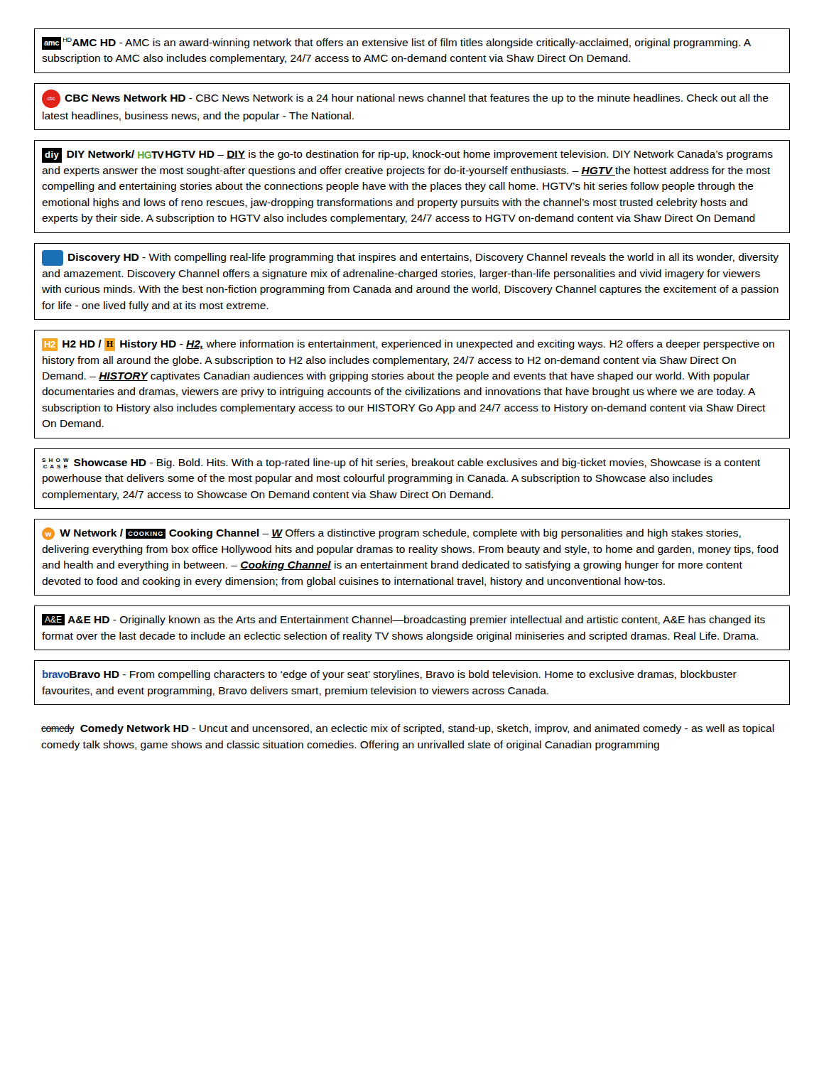amc HD AMC HD - AMC is an award-winning network that offers an extensive list of film titles alongside critically-acclaimed, original programming. A subscription to AMC also includes complementary, 24/7 access to AMC on-demand content via Shaw Direct On Demand.
cbc
news CBC News Network HD - CBC News Network is a 24 hour national news channel that features the up to the minute headlines. Check out all the latest headlines, business news, and the popular - The National.
diy DIY Network/ HGTV HGTV HD – DIY is the go-to destination for rip-up, knock-out home improvement television. DIY Network Canada’s programs and experts answer the most sought-after questions and offer creative projects for do-it-yourself enthusiasts. – HGTV the hottest address for the most compelling and entertaining stories about the connections people have with the places they call home. HGTV’s hit series follow people through the emotional highs and lows of reno rescues, jaw-dropping transformations and property pursuits with the channel’s most trusted celebrity hosts and experts by their side. A subscription to HGTV also includes complementary, 24/7 access to HGTV on-demand content via Shaw Direct On Demand
Discovery HD - With compelling real-life programming that inspires and entertains, Discovery Channel reveals the world in all its wonder, diversity and amazement. Discovery Channel offers a signature mix of adrenaline-charged stories, larger-than-life personalities and vivid imagery for viewers with curious minds. With the best non-fiction programming from Canada and around the world, Discovery Channel captures the excitement of a passion for life - one lived fully and at its most extreme.
H2 H2 HD / H History HD - H2, where information is entertainment, experienced in unexpected and exciting ways. H2 offers a deeper perspective on history from all around the globe. A subscription to H2 also includes complementary, 24/7 access to H2 on-demand content via Shaw Direct On Demand. – HISTORY captivates Canadian audiences with gripping stories about the people and events that have shaped our world. With popular documentaries and dramas, viewers are privy to intriguing accounts of the civilizations and innovations that have brought us where we are today. A subscription to History also includes complementary access to our HISTORY Go App and 24/7 access to History on-demand content via Shaw Direct On Demand.
S H O W
C A S E Showcase HD - Big. Bold. Hits. With a top-rated line-up of hit series, breakout cable exclusives and big-ticket movies, Showcase is a content powerhouse that delivers some of the most popular and most colourful programming in Canada. A subscription to Showcase also includes complementary, 24/7 access to Showcase On Demand content via Shaw Direct On Demand.
w W Network / COOKING Cooking Channel – W Offers a distinctive program schedule, complete with big personalities and high stakes stories, delivering everything from box office Hollywood hits and popular dramas to reality shows. From beauty and style, to home and garden, money tips, food and health and everything in between. – Cooking Channel is an entertainment brand dedicated to satisfying a growing hunger for more content devoted to food and cooking in every dimension; from global cuisines to international travel, history and unconventional how-tos.
A&E A&E HD - Originally known as the Arts and Entertainment Channel—broadcasting premier intellectual and artistic content, A&E has changed its format over the last decade to include an eclectic selection of reality TV shows alongside original miniseries and scripted dramas. Real Life. Drama.
bravo Bravo HD - From compelling characters to ‘edge of your seat’ storylines, Bravo is bold television. Home to exclusive dramas, blockbuster favourites, and event programming, Bravo delivers smart, premium television to viewers across Canada.
comedy Comedy Network HD - Uncut and uncensored, an eclectic mix of scripted, stand-up, sketch, improv, and animated comedy - as well as topical comedy talk shows, game shows and classic situation comedies. Offering an unrivalled slate of original Canadian programming